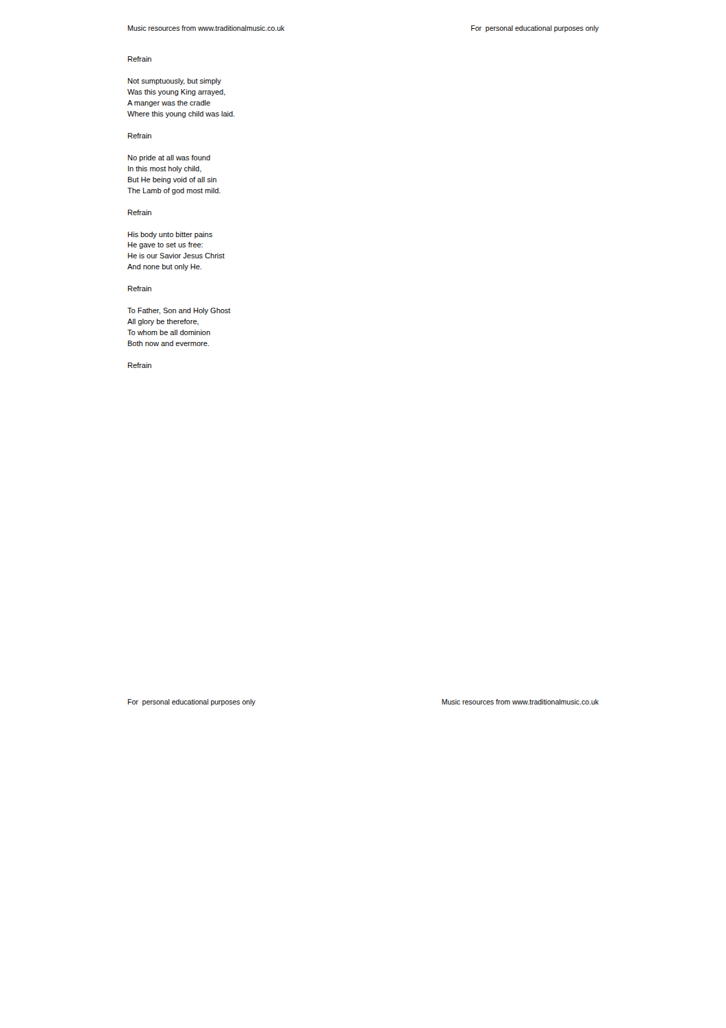Music resources from www.traditionalmusic.co.uk For personal educational purposes only
Refrain
Not sumptuously, but simply
Was this young King arrayed,
A manger was the cradle
Where this young child was laid.
Refrain
No pride at all was found
In this most holy child,
But He being void of all sin
The Lamb of god most mild.
Refrain
His body unto bitter pains
He gave to set us free:
He is our Savior Jesus Christ
And none but only He.
Refrain
To Father, Son and Holy Ghost
All glory be therefore,
To whom be all dominion
Both now and evermore.
Refrain
For personal educational purposes only Music resources from www.traditionalmusic.co.uk